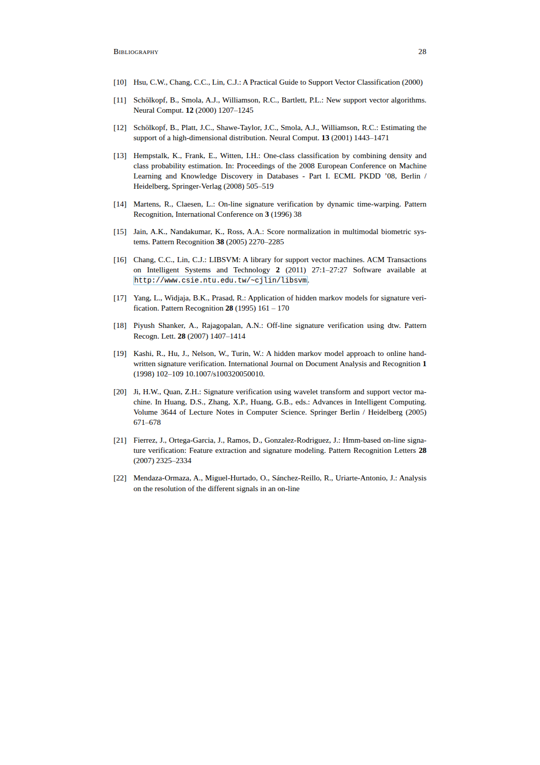Bibliography 28
[10] Hsu, C.W., Chang, C.C., Lin, C.J.: A Practical Guide to Support Vector Classification (2000)
[11] Schölkopf, B., Smola, A.J., Williamson, R.C., Bartlett, P.L.: New support vector algorithms. Neural Comput. 12 (2000) 1207–1245
[12] Schölkopf, B., Platt, J.C., Shawe-Taylor, J.C., Smola, A.J., Williamson, R.C.: Estimating the support of a high-dimensional distribution. Neural Comput. 13 (2001) 1443–1471
[13] Hempstalk, K., Frank, E., Witten, I.H.: One-class classification by combining density and class probability estimation. In: Proceedings of the 2008 European Conference on Machine Learning and Knowledge Discovery in Databases - Part I. ECML PKDD ’08, Berlin / Heidelberg, Springer-Verlag (2008) 505–519
[14] Martens, R., Claesen, L.: On-line signature verification by dynamic time-warping. Pattern Recognition, International Conference on 3 (1996) 38
[15] Jain, A.K., Nandakumar, K., Ross, A.A.: Score normalization in multimodal biometric systems. Pattern Recognition 38 (2005) 2270–2285
[16] Chang, C.C., Lin, C.J.: LIBSVM: A library for support vector machines. ACM Transactions on Intelligent Systems and Technology 2 (2011) 27:1–27:27 Software available at http://www.csie.ntu.edu.tw/~cjlin/libsvm.
[17] Yang, L., Widjaja, B.K., Prasad, R.: Application of hidden markov models for signature verification. Pattern Recognition 28 (1995) 161 – 170
[18] Piyush Shanker, A., Rajagopalan, A.N.: Off-line signature verification using dtw. Pattern Recogn. Lett. 28 (2007) 1407–1414
[19] Kashi, R., Hu, J., Nelson, W., Turin, W.: A hidden markov model approach to online handwritten signature verification. International Journal on Document Analysis and Recognition 1 (1998) 102–109 10.1007/s100320050010.
[20] Ji, H.W., Quan, Z.H.: Signature verification using wavelet transform and support vector machine. In Huang, D.S., Zhang, X.P., Huang, G.B., eds.: Advances in Intelligent Computing. Volume 3644 of Lecture Notes in Computer Science. Springer Berlin / Heidelberg (2005) 671–678
[21] Fierrez, J., Ortega-Garcia, J., Ramos, D., Gonzalez-Rodriguez, J.: Hmm-based on-line signature verification: Feature extraction and signature modeling. Pattern Recognition Letters 28 (2007) 2325–2334
[22] Mendaza-Ormaza, A., Miguel-Hurtado, O., Sánchez-Reillo, R., Uriarte-Antonio, J.: Analysis on the resolution of the different signals in an on-line